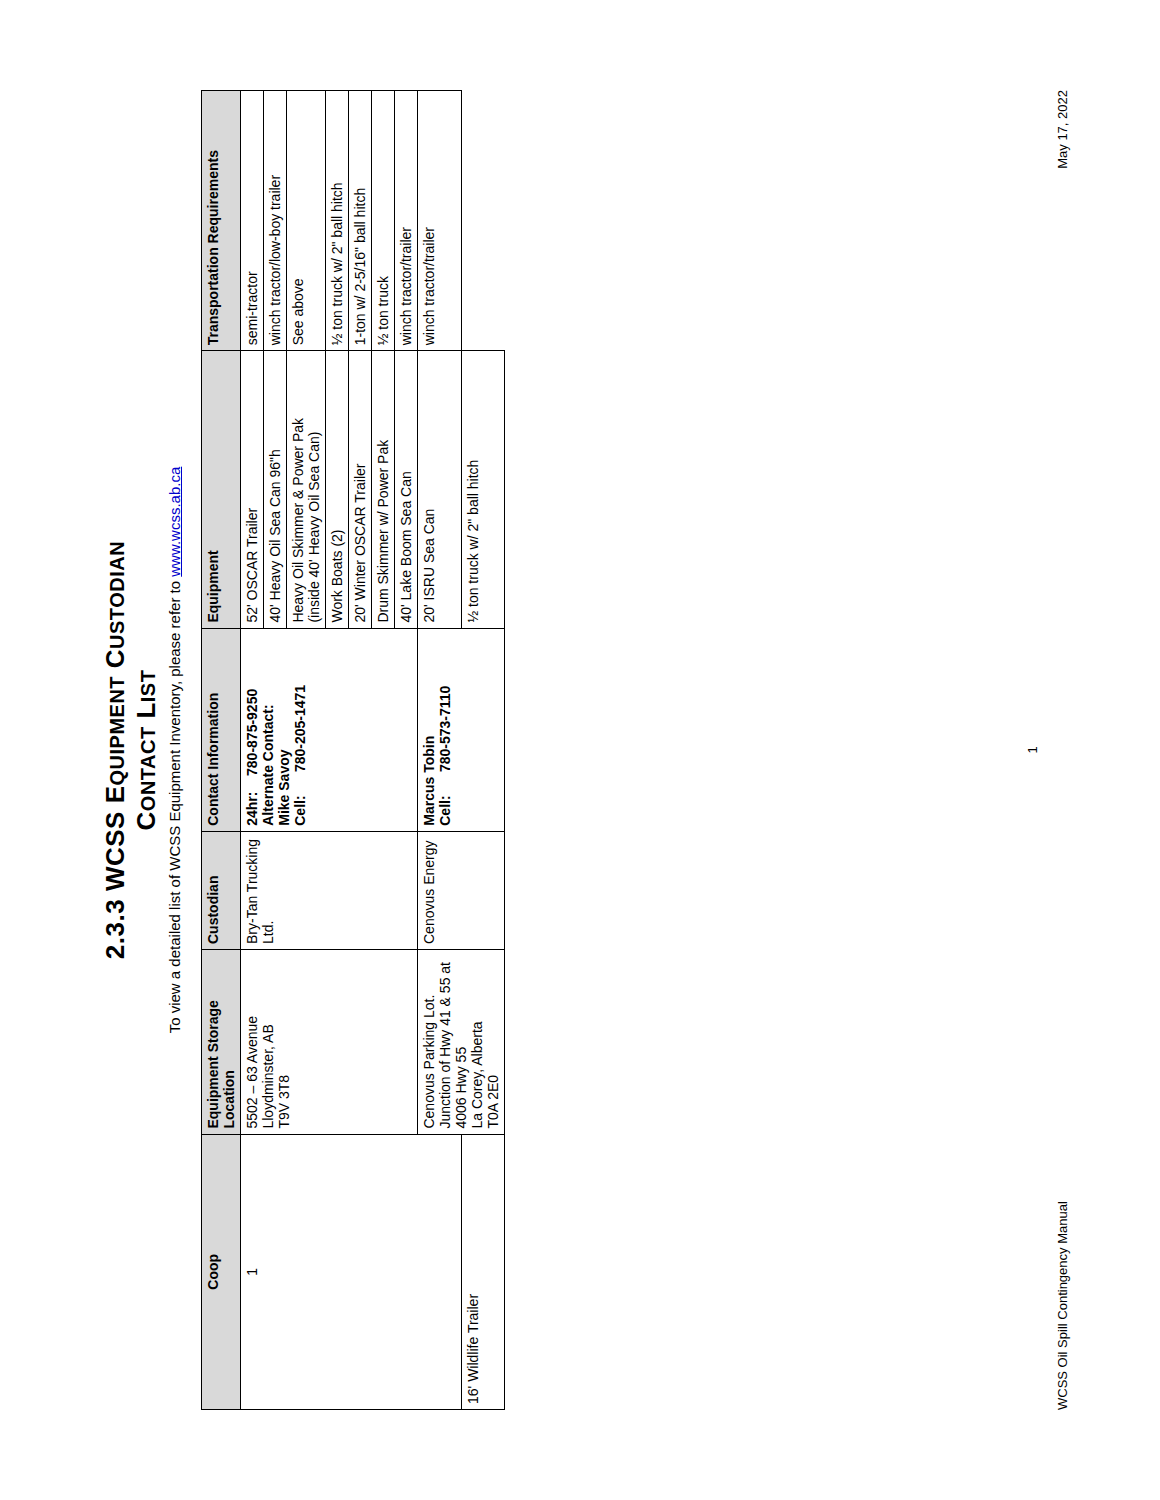2.3.3 WCSS EQUIPMENT CUSTODIAN
CONTACT LIST
To view a detailed list of WCSS Equipment Inventory, please refer to www.wcss.ab.ca
| Coop | Equipment Storage Location | Custodian | Contact Information | Equipment | Transportation Requirements |
| --- | --- | --- | --- | --- | --- |
| 1 | 5502 – 63 Avenue Lloydminster, AB T9V 3T8 | Bry-Tan Trucking Ltd. | 24hr: 780-875-9250 Alternate Contact: Mike Savoy Cell: 780-205-1471 | 52' OSCAR Trailer | semi-tractor |
| 40' Heavy Oil Sea Can 96"h | winch tractor/low-boy trailer |
| Heavy Oil Skimmer & Power Pak (inside 40' Heavy Oil Sea Can) | See above |
| Work Boats (2) | ½ ton truck w/ 2" ball hitch |
| 20' Winter OSCAR Trailer | 1-ton w/ 2-5/16" ball hitch |
| Drum Skimmer w/ Power Pak | ½ ton truck |
| 40' Lake Boom Sea Can | winch tractor/trailer |
| Cenovus Parking Lot. Junction of Hwy 41 & 55 at 4006 Hwy 55 La Corey, Alberta T0A 2E0 | Cenovus Energy | Marcus Tobin Cell: 780-573-7110 | 20' ISRU Sea Can | winch tractor/trailer |
| 16' Wildlife Trailer | ½ ton truck w/ 2" ball hitch |
WCSS Oil Spill Contingency Manual
1
May 17, 2022